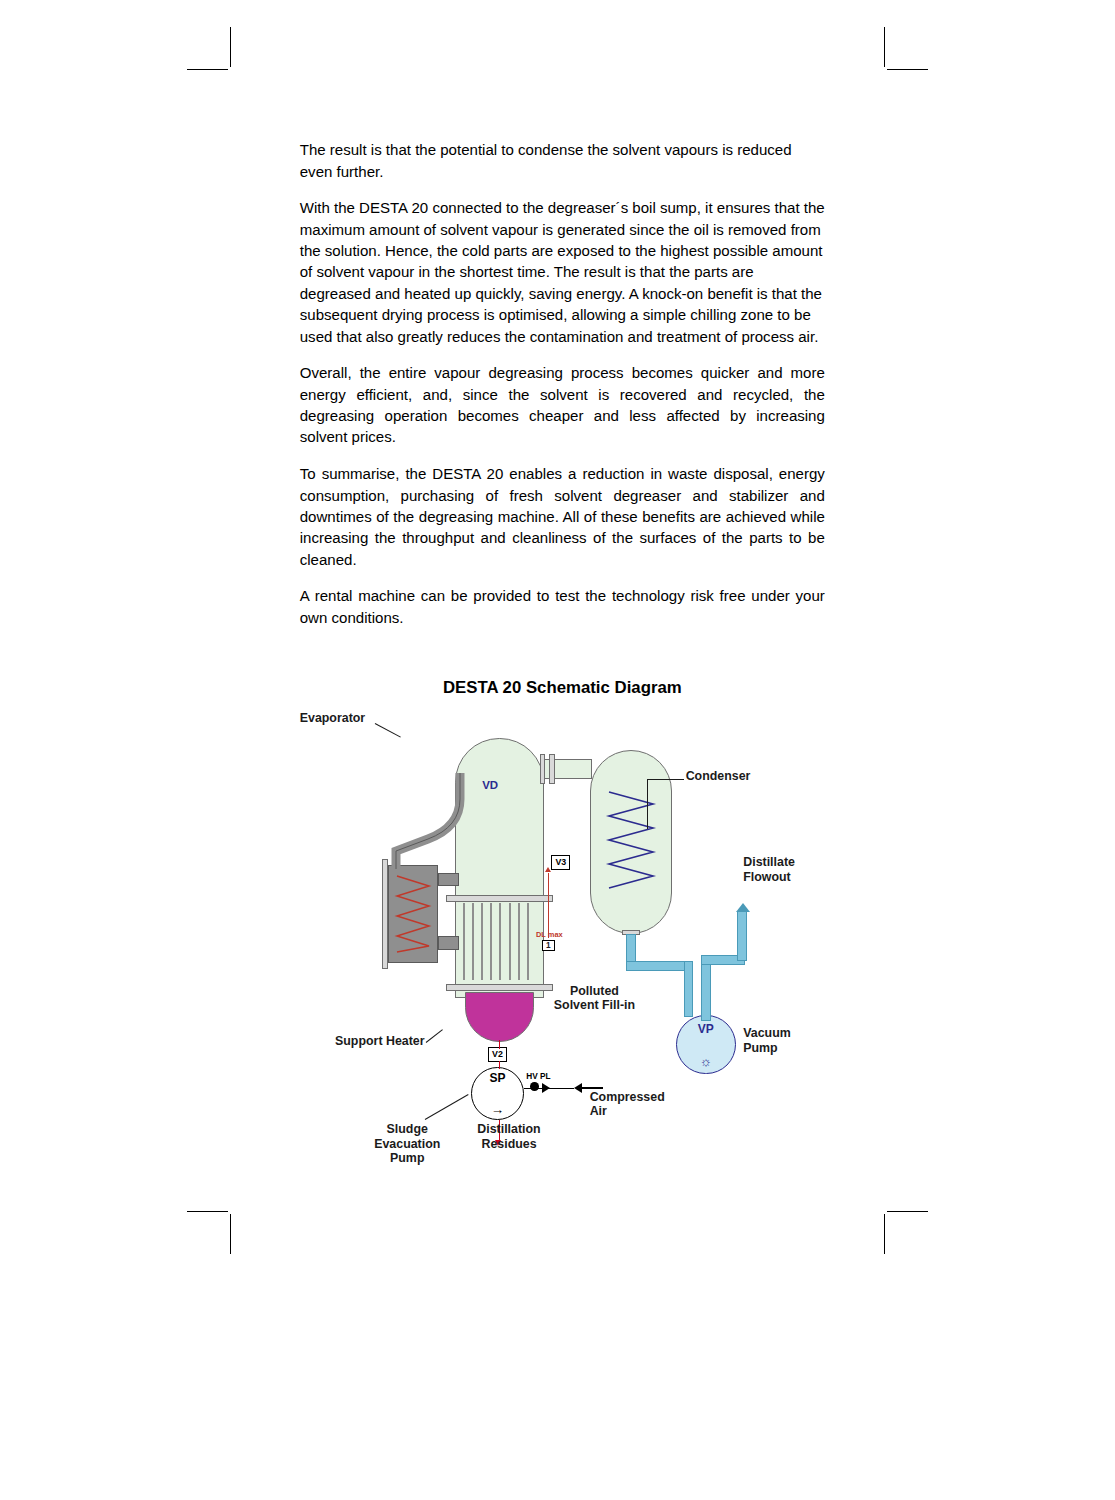The result is that the potential to condense the solvent vapours is reduced even further.
With the DESTA 20 connected to the degreaser´s boil sump, it ensures that the maximum amount of solvent vapour is generated since the oil is removed from the solution. Hence, the cold parts are exposed to the highest possible amount of solvent vapour in the shortest time. The result is that the parts are degreased and heated up quickly, saving energy. A knock-on benefit is that the subsequent drying process is optimised, allowing a simple chilling zone to be used that also greatly reduces the contamination and treatment of process air.
Overall, the entire vapour degreasing process becomes quicker and more energy efficient, and, since the solvent is recovered and recycled, the degreasing operation becomes cheaper and less affected by increasing solvent prices.
To summarise, the DESTA 20 enables a reduction in waste disposal, energy consumption, purchasing of fresh solvent degreaser and stabilizer and downtimes of the degreasing machine. All of these benefits are achieved while increasing the throughput and cleanliness of the surfaces of the parts to be cleaned.
A rental machine can be provided to test the technology risk free under your own conditions.
DESTA 20 Schematic Diagram
VD
V3
V2
DL max
1
VP ☼
SP →
HV PL
Evaporator
Condenser
Distillate
Flowout
Polluted
Solvent Fill-in
Support Heater
Vacuum
Pump
Compressed
Air
Sludge
Evacuation
Pump
Distillation
Residues